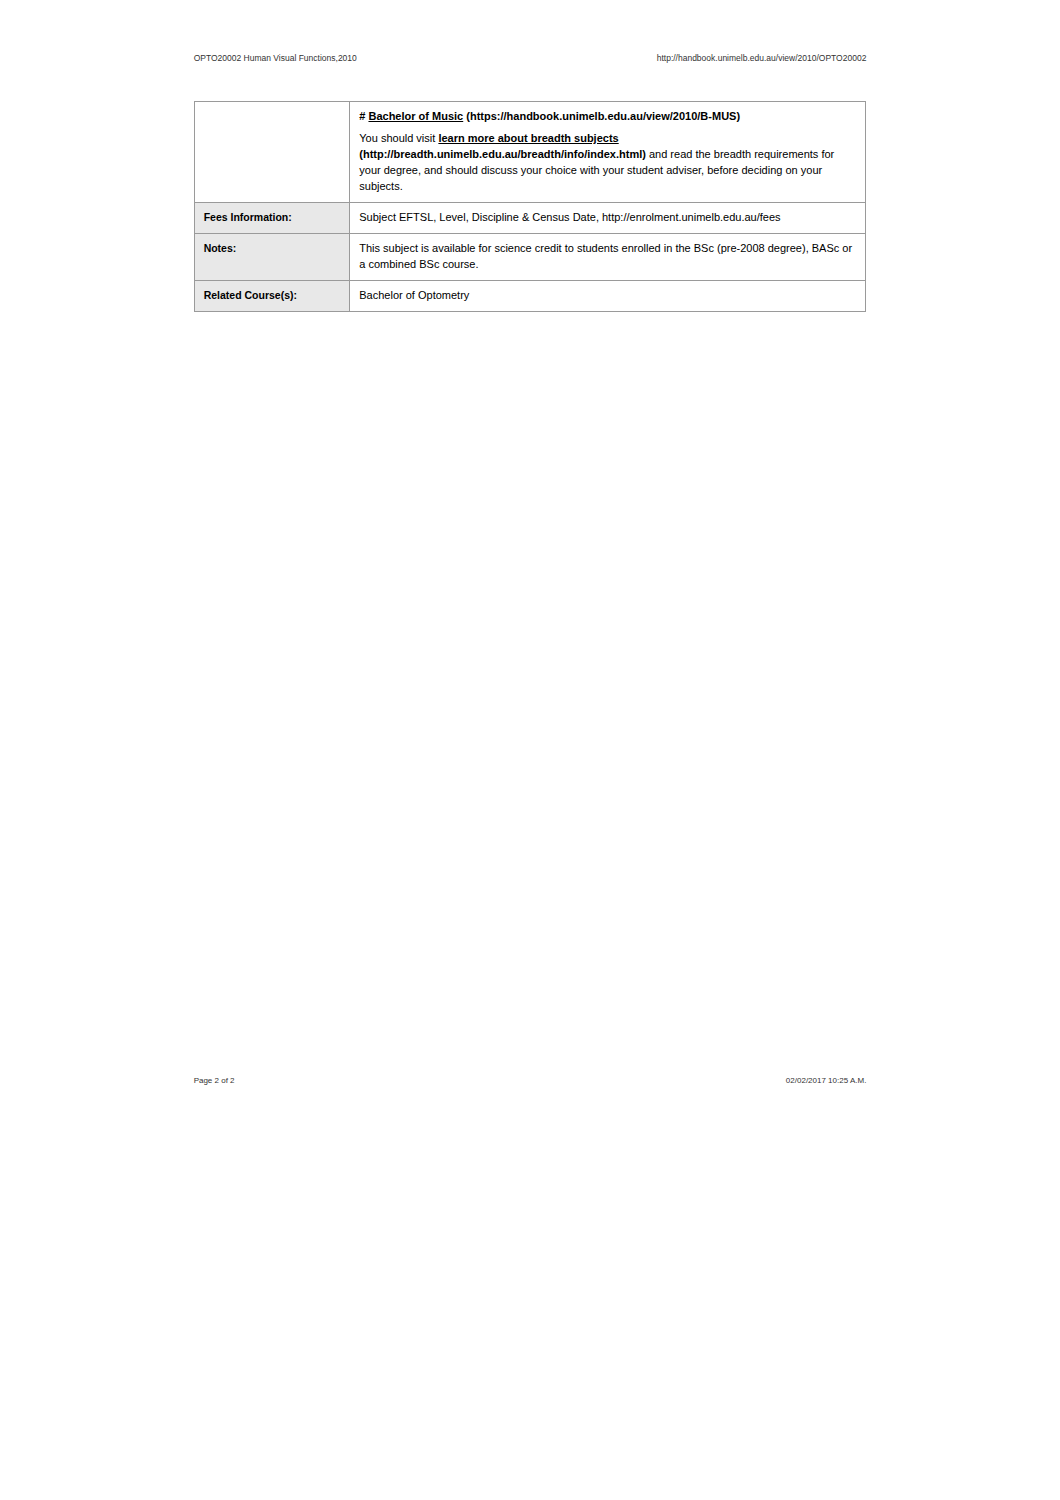OPTO20002 Human Visual Functions,2010
http://handbook.unimelb.edu.au/view/2010/OPTO20002
| | # Bachelor of Music (https://handbook.unimelb.edu.au/view/2010/B-MUS) You should visit learn more about breadth subjects (http://breadth.unimelb.edu.au/breadth/info/index.html) and read the breadth requirements for your degree, and should discuss your choice with your student adviser, before deciding on your subjects. |
| Fees Information: | Subject EFTSL, Level, Discipline & Census Date, http://enrolment.unimelb.edu.au/fees |
| Notes: | This subject is available for science credit to students enrolled in the BSc (pre-2008 degree), BASc or a combined BSc course. |
| Related Course(s): | Bachelor of Optometry |
Page 2 of 2
02/02/2017 10:25 A.M.